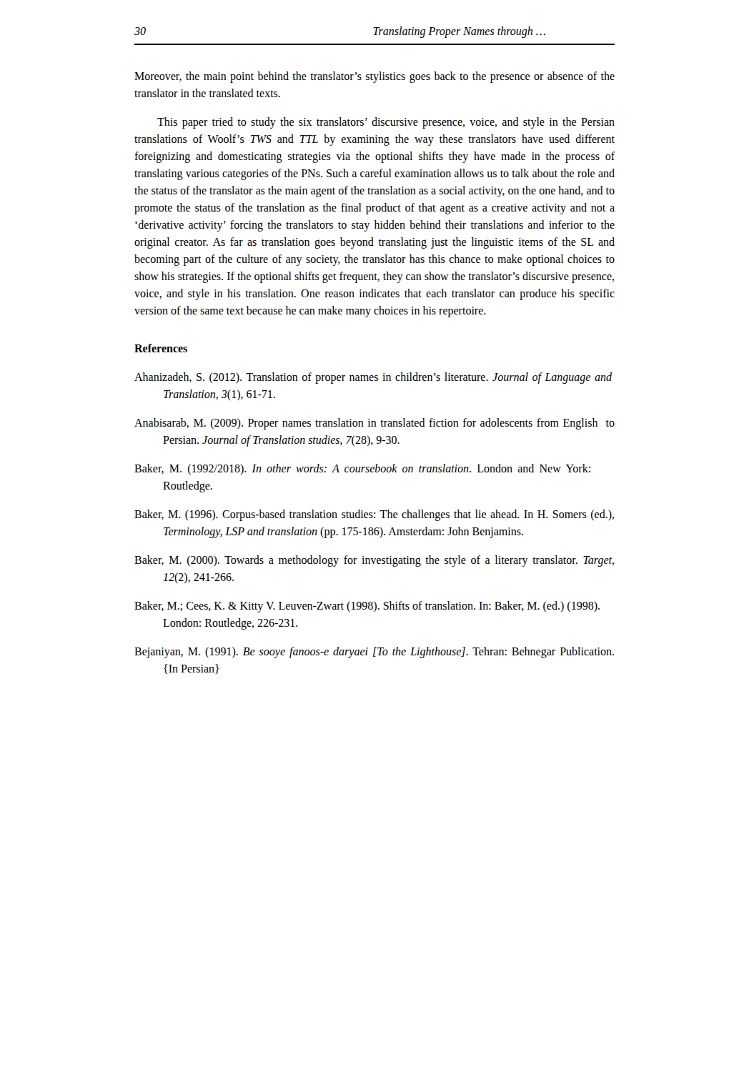30 Translating Proper Names through …
Moreover, the main point behind the translator’s stylistics goes back to the presence or absence of the translator in the translated texts.
This paper tried to study the six translators’ discursive presence, voice, and style in the Persian translations of Woolf’s TWS and TTL by examining the way these translators have used different foreignizing and domesticating strategies via the optional shifts they have made in the process of translating various categories of the PNs. Such a careful examination allows us to talk about the role and the status of the translator as the main agent of the translation as a social activity, on the one hand, and to promote the status of the translation as the final product of that agent as a creative activity and not a ‘derivative activity’ forcing the translators to stay hidden behind their translations and inferior to the original creator. As far as translation goes beyond translating just the linguistic items of the SL and becoming part of the culture of any society, the translator has this chance to make optional choices to show his strategies. If the optional shifts get frequent, they can show the translator’s discursive presence, voice, and style in his translation. One reason indicates that each translator can produce his specific version of the same text because he can make many choices in his repertoire.
References
Ahanizadeh, S. (2012). Translation of proper names in children’s literature. Journal of Language and Translation, 3(1), 61-71.
Anabisarab, M. (2009). Proper names translation in translated fiction for adolescents from English to Persian. Journal of Translation studies, 7(28), 9-30.
Baker, M. (1992/2018). In other words: A coursebook on translation. London and New York: Routledge.
Baker, M. (1996). Corpus-based translation studies: The challenges that lie ahead. In H. Somers (ed.), Terminology, LSP and translation (pp. 175-186). Amsterdam: John Benjamins.
Baker, M. (2000). Towards a methodology for investigating the style of a literary translator. Target, 12(2), 241-266.
Baker, M.; Cees, K. & Kitty V. Leuven-Zwart (1998). Shifts of translation. In: Baker, M. (ed.) (1998). London: Routledge, 226-231.
Bejaniyan, M. (1991). Be sooye fanoos-e daryaei [To the Lighthouse]. Tehran: Behnegar Publication. {In Persian}